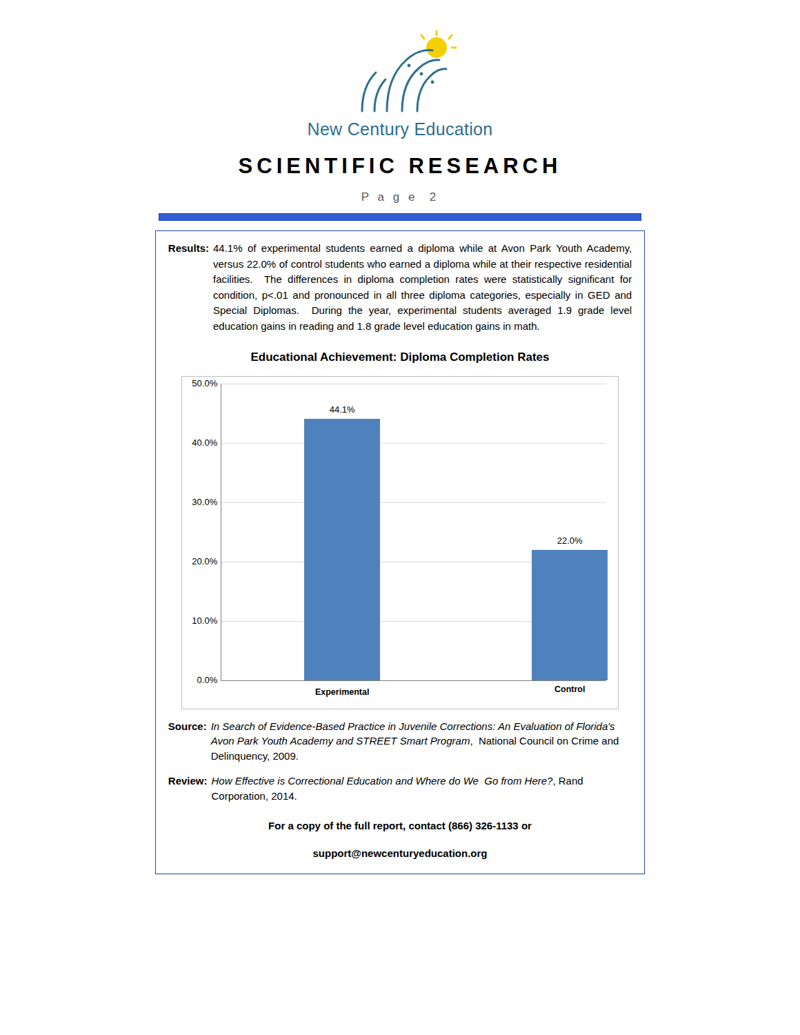New Century Education
SCIENTIFIC RESEARCH
P a g e 2
Results:
44.1% of experimental students earned a diploma while at Avon Park Youth Academy, versus 22.0% of control students who earned a diploma while at their respective residential facilities. The differences in diploma completion rates were statistically significant for condition, p<.01 and pronounced in all three diploma categories, especially in GED and Special Diplomas. During the year, experimental students averaged 1.9 grade level education gains in reading and 1.8 grade level education gains in math.
Educational Achievement: Diploma Completion Rates
50.0%
40.0%
30.0%
20.0%
10.0%
0.0%
44.1%
22.0%
Experimental
Control
Source:
In Search of Evidence-Based Practice in Juvenile Corrections: An Evaluation of Florida's Avon Park Youth Academy and STREET Smart Program, National Council on Crime and Delinquency, 2009.
Review:
How Effective is Correctional Education and Where do We Go from Here?, Rand Corporation, 2014.
For a copy of the full report, contact (866) 326-1133 or
support@newcenturyeducation.org